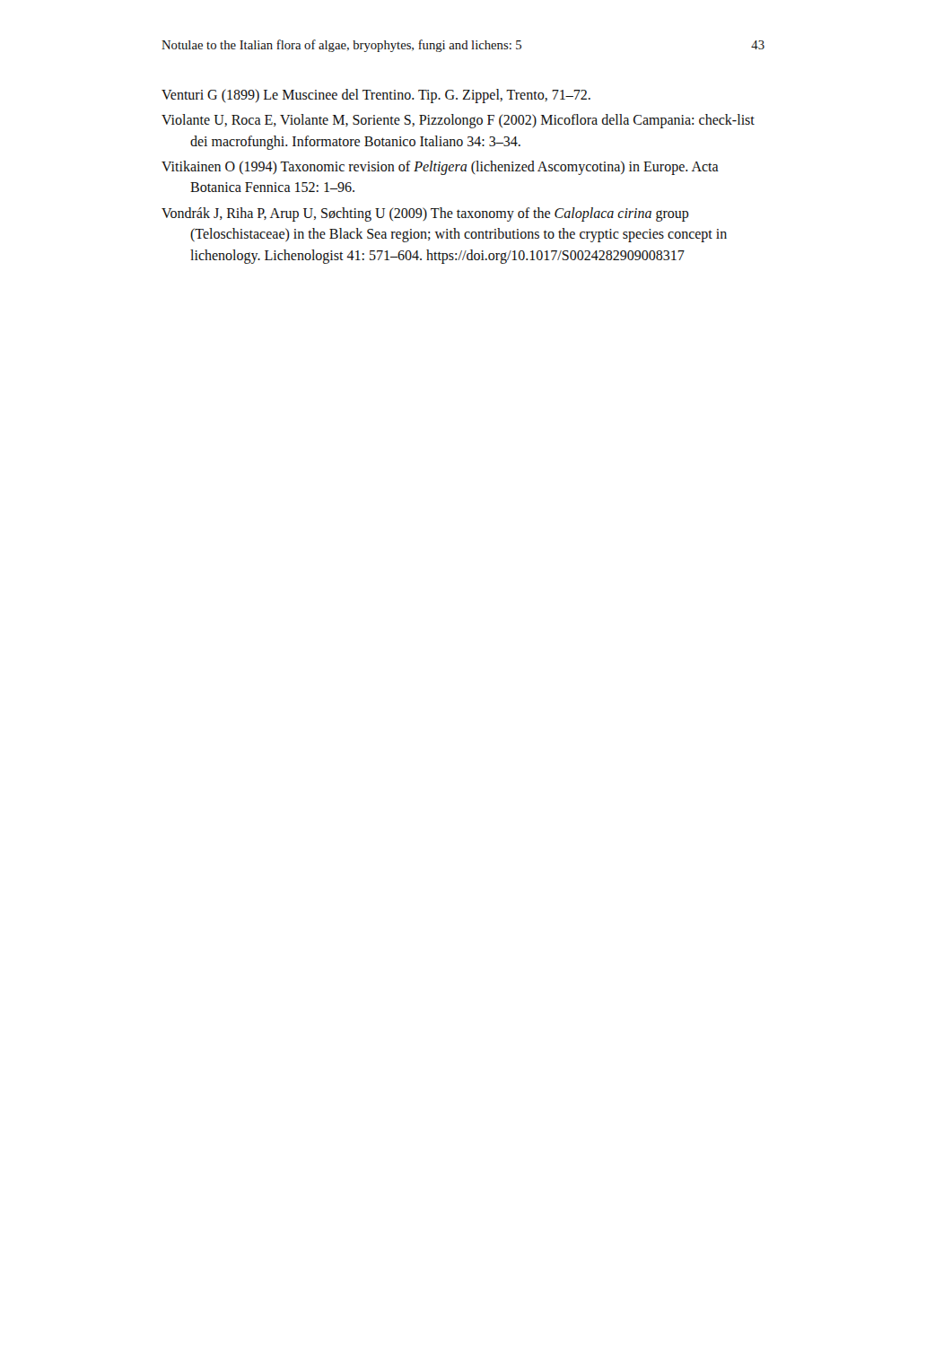Notulae to the Italian flora of algae, bryophytes, fungi and lichens: 5 43
Venturi G (1899) Le Muscinee del Trentino. Tip. G. Zippel, Trento, 71–72.
Violante U, Roca E, Violante M, Soriente S, Pizzolongo F (2002) Micoflora della Campania: check-list dei macrofunghi. Informatore Botanico Italiano 34: 3–34.
Vitikainen O (1994) Taxonomic revision of Peltigera (lichenized Ascomycotina) in Europe. Acta Botanica Fennica 152: 1–96.
Vondrák J, Riha P, Arup U, Søchting U (2009) The taxonomy of the Caloplaca cirina group (Teloschistaceae) in the Black Sea region; with contributions to the cryptic species concept in lichenology. Lichenologist 41: 571–604. https://doi.org/10.1017/S0024282909008317